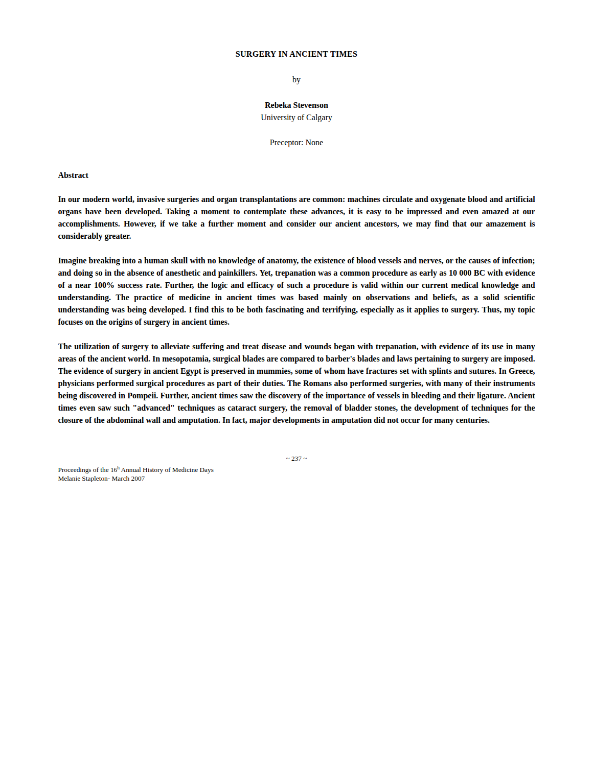SURGERY IN ANCIENT TIMES
by
Rebeka Stevenson
University of Calgary
Preceptor: None
Abstract
In our modern world, invasive surgeries and organ transplantations are common: machines circulate and oxygenate blood and artificial organs have been developed. Taking a moment to contemplate these advances, it is easy to be impressed and even amazed at our accomplishments. However, if we take a further moment and consider our ancient ancestors, we may find that our amazement is considerably greater.
Imagine breaking into a human skull with no knowledge of anatomy, the existence of blood vessels and nerves, or the causes of infection; and doing so in the absence of anesthetic and painkillers. Yet, trepanation was a common procedure as early as 10 000 BC with evidence of a near 100% success rate. Further, the logic and efficacy of such a procedure is valid within our current medical knowledge and understanding. The practice of medicine in ancient times was based mainly on observations and beliefs, as a solid scientific understanding was being developed. I find this to be both fascinating and terrifying, especially as it applies to surgery. Thus, my topic focuses on the origins of surgery in ancient times.
The utilization of surgery to alleviate suffering and treat disease and wounds began with trepanation, with evidence of its use in many areas of the ancient world. In mesopotamia, surgical blades are compared to barber's blades and laws pertaining to surgery are imposed. The evidence of surgery in ancient Egypt is preserved in mummies, some of whom have fractures set with splints and sutures. In Greece, physicians performed surgical procedures as part of their duties. The Romans also performed surgeries, with many of their instruments being discovered in Pompeii. Further, ancient times saw the discovery of the importance of vessels in bleeding and their ligature. Ancient times even saw such "advanced" techniques as cataract surgery, the removal of bladder stones, the development of techniques for the closure of the abdominal wall and amputation. In fact, major developments in amputation did not occur for many centuries.
~ 237 ~
Proceedings of the 16h Annual History of Medicine Days
Melanie Stapleton- March 2007